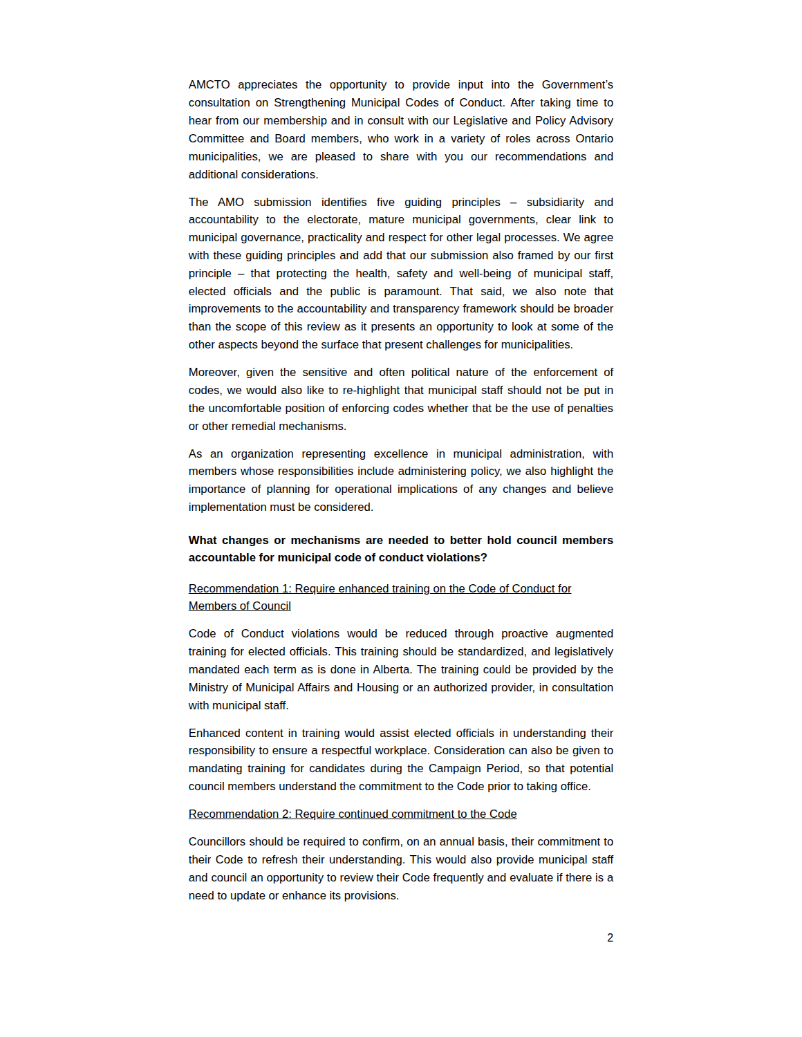AMCTO appreciates the opportunity to provide input into the Government’s consultation on Strengthening Municipal Codes of Conduct. After taking time to hear from our membership and in consult with our Legislative and Policy Advisory Committee and Board members, who work in a variety of roles across Ontario municipalities, we are pleased to share with you our recommendations and additional considerations.
The AMO submission identifies five guiding principles – subsidiarity and accountability to the electorate, mature municipal governments, clear link to municipal governance, practicality and respect for other legal processes. We agree with these guiding principles and add that our submission also framed by our first principle – that protecting the health, safety and well-being of municipal staff, elected officials and the public is paramount. That said, we also note that improvements to the accountability and transparency framework should be broader than the scope of this review as it presents an opportunity to look at some of the other aspects beyond the surface that present challenges for municipalities.
Moreover, given the sensitive and often political nature of the enforcement of codes, we would also like to re-highlight that municipal staff should not be put in the uncomfortable position of enforcing codes whether that be the use of penalties or other remedial mechanisms.
As an organization representing excellence in municipal administration, with members whose responsibilities include administering policy, we also highlight the importance of planning for operational implications of any changes and believe implementation must be considered.
What changes or mechanisms are needed to better hold council members accountable for municipal code of conduct violations?
Recommendation 1: Require enhanced training on the Code of Conduct for Members of Council
Code of Conduct violations would be reduced through proactive augmented training for elected officials. This training should be standardized, and legislatively mandated each term as is done in Alberta. The training could be provided by the Ministry of Municipal Affairs and Housing or an authorized provider, in consultation with municipal staff.
Enhanced content in training would assist elected officials in understanding their responsibility to ensure a respectful workplace. Consideration can also be given to mandating training for candidates during the Campaign Period, so that potential council members understand the commitment to the Code prior to taking office.
Recommendation 2: Require continued commitment to the Code
Councillors should be required to confirm, on an annual basis, their commitment to their Code to refresh their understanding. This would also provide municipal staff and council an opportunity to review their Code frequently and evaluate if there is a need to update or enhance its provisions.
2